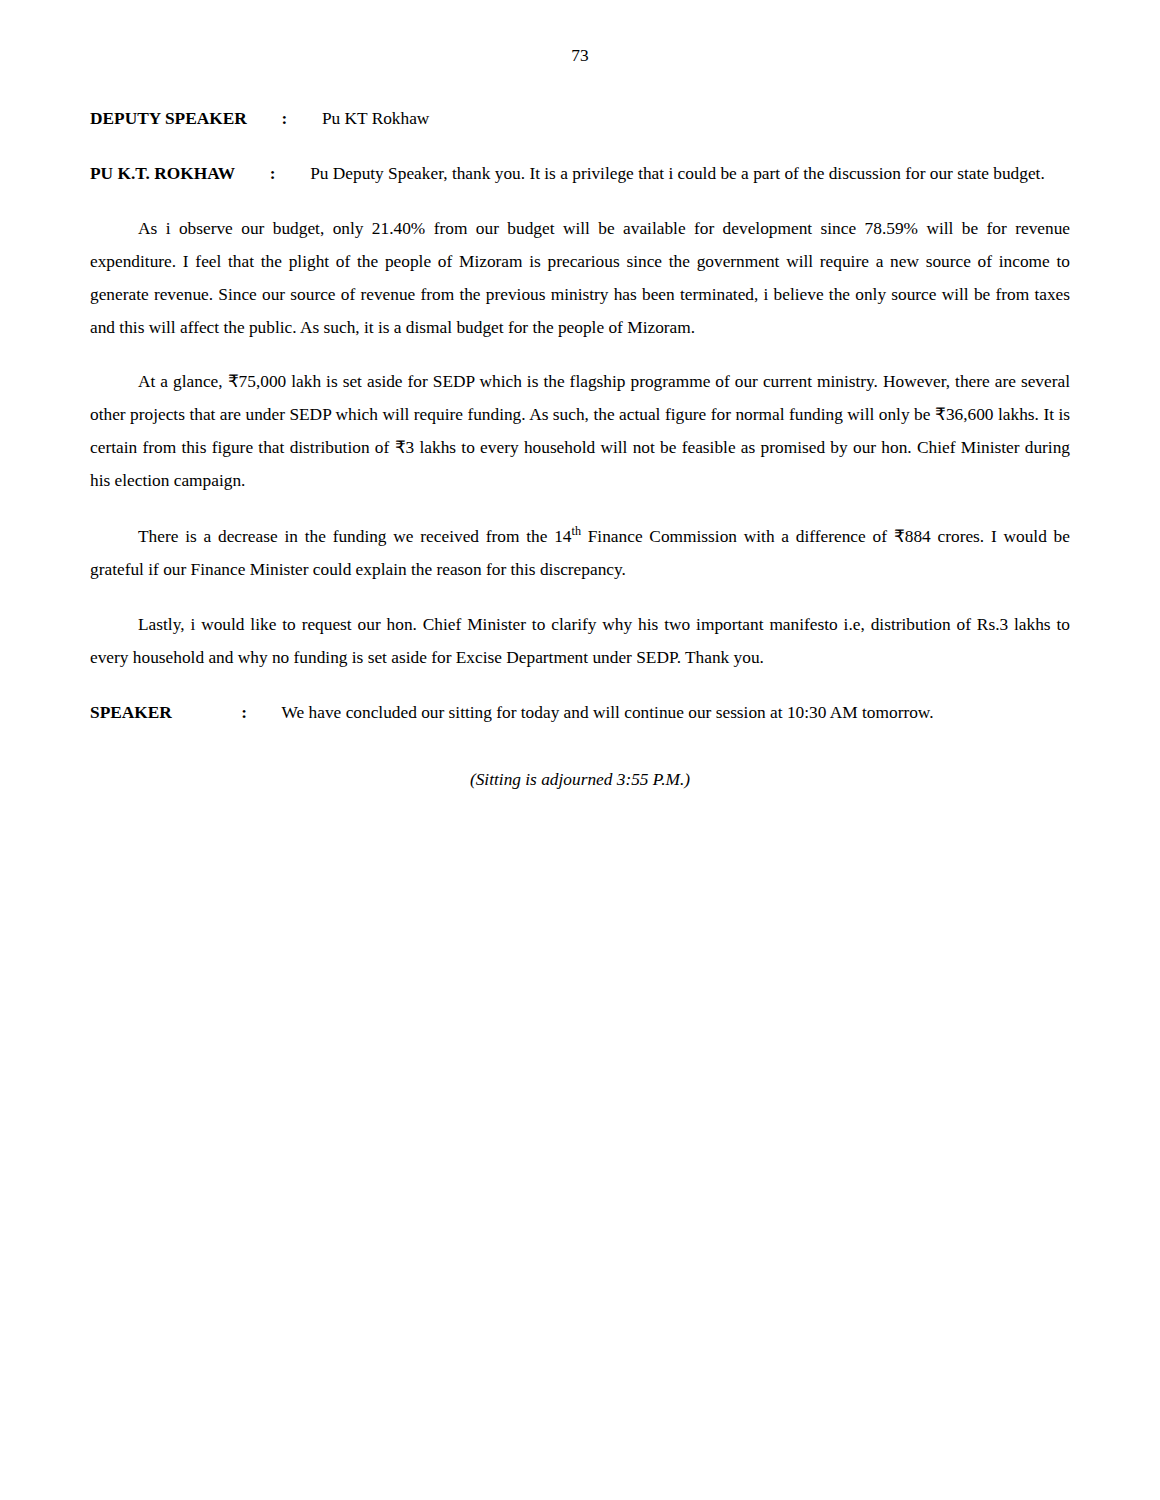73
Deputy Speaker  :  Pu KT Rokhaw
Pu K.T. Rokhaw  :  Pu Deputy Speaker, thank you. It is a privilege that i could be a part of the discussion for our state budget.
As i observe our budget, only 21.40% from our budget will be available for development since 78.59% will be for revenue expenditure. I feel that the plight of the people of Mizoram is precarious since the government will require a new source of income to generate revenue. Since our source of revenue from the previous ministry has been terminated, i believe the only source will be from taxes and this will affect the public. As such, it is a dismal budget for the people of Mizoram.
At a glance, ₹75,000 lakh is set aside for SEDP which is the flagship programme of our current ministry. However, there are several other projects that are under SEDP which will require funding. As such, the actual figure for normal funding will only be ₹36,600 lakhs. It is certain from this figure that distribution of ₹3 lakhs to every household will not be feasible as promised by our hon. Chief Minister during his election campaign.
There is a decrease in the funding we received from the 14th Finance Commission with a difference of ₹884 crores. I would be grateful if our Finance Minister could explain the reason for this discrepancy.
Lastly, i would like to request our hon. Chief Minister to clarify why his two important manifesto i.e, distribution of Rs.3 lakhs to every household and why no funding is set aside for Excise Department under SEDP. Thank you.
Speaker    :  We have concluded our sitting for today and will continue our session at 10:30 AM tomorrow.
(Sitting is adjourned 3:55 P.M.)